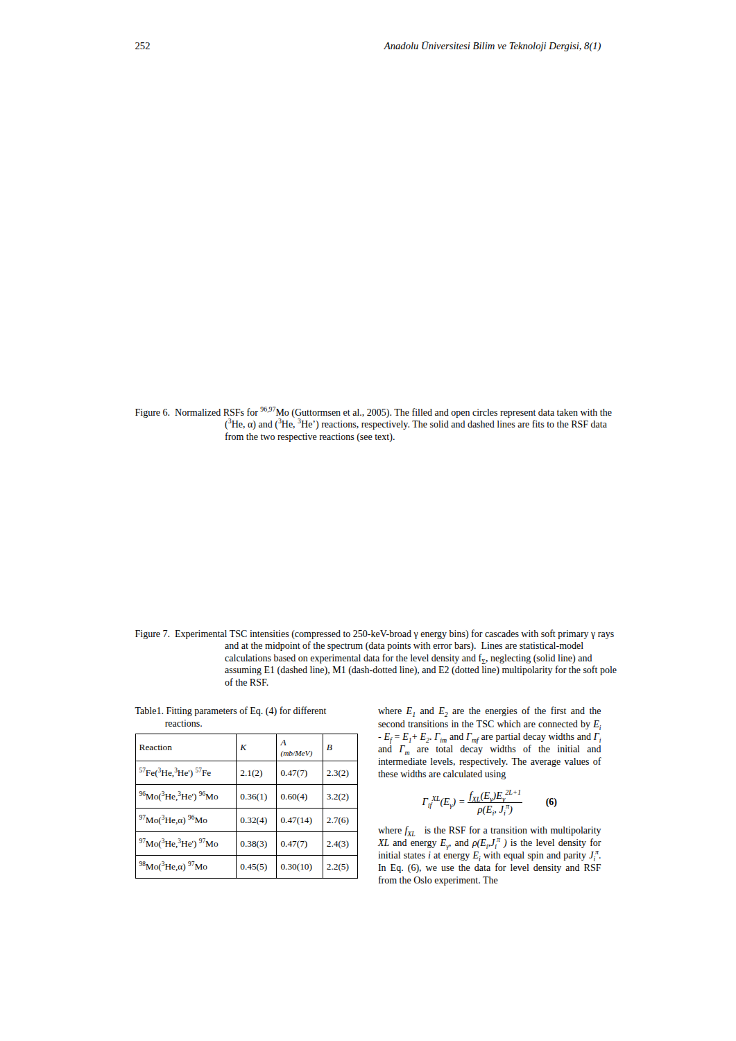252
Anadolu Üniversitesi Bilim ve Teknoloji Dergisi, 8(1)
Figure 6. Normalized RSFs for 96,97Mo (Guttormsen et al., 2005). The filled and open circles represent data taken with the (3He, α) and (3He, 3He’) reactions, respectively. The solid and dashed lines are fits to the RSF data from the two respective reactions (see text).
Figure 7. Experimental TSC intensities (compressed to 250-keV-broad γ energy bins) for cascades with soft primary γ rays and at the midpoint of the spectrum (data points with error bars). Lines are statistical-model calculations based on experimental data for the level density and fΣ, neglecting (solid line) and assuming E1 (dashed line), M1 (dash-dotted line), and E2 (dotted line) multipolarity for the soft pole of the RSF.
Table1. Fitting parameters of Eq. (4) for different reactions.
| Reaction | K | A (mb/MeV) | B |
| --- | --- | --- | --- |
| 57 Fe( 3 He, 3 He') 57 Fe | 2.1(2) | 0.47(7) | 2.3(2) |
| 96 Mo( 3 He, 3 He') 96 Mo | 0.36(1) | 0.60(4) | 3.2(2) |
| 97 Mo( 3 He,α) 96 Mo | 0.32(4) | 0.47(14) | 2.7(6) |
| 97 Mo( 3 He, 3 He') 97 Mo | 0.38(3) | 0.47(7) | 2.4(3) |
| 98 Mo( 3 He,α) 97 Mo | 0.45(5) | 0.30(10) | 2.2(5) |
where E1 and E2 are the energies of the first and the second transitions in the TSC which are connected by Ei - Ef = E1+ E2. Γim and Γmf are partial decay widths and Γi and Γm are total decay widths of the initial and intermediate levels, respectively. The average values of these widths are calculated using
ΓifXL(Eγ) = fXL(Eγ)Eγ2L+1 ρ(Ei, Jiπ) (6)
where fXL is the RSF for a transition with multipolarity XL and energy Eγ, and ρ(Ei,Jiπ ) is the level density for initial states i at energy Ei with equal spin and parity Jiπ. In Eq. (6), we use the data for level density and RSF from the Oslo experiment. The